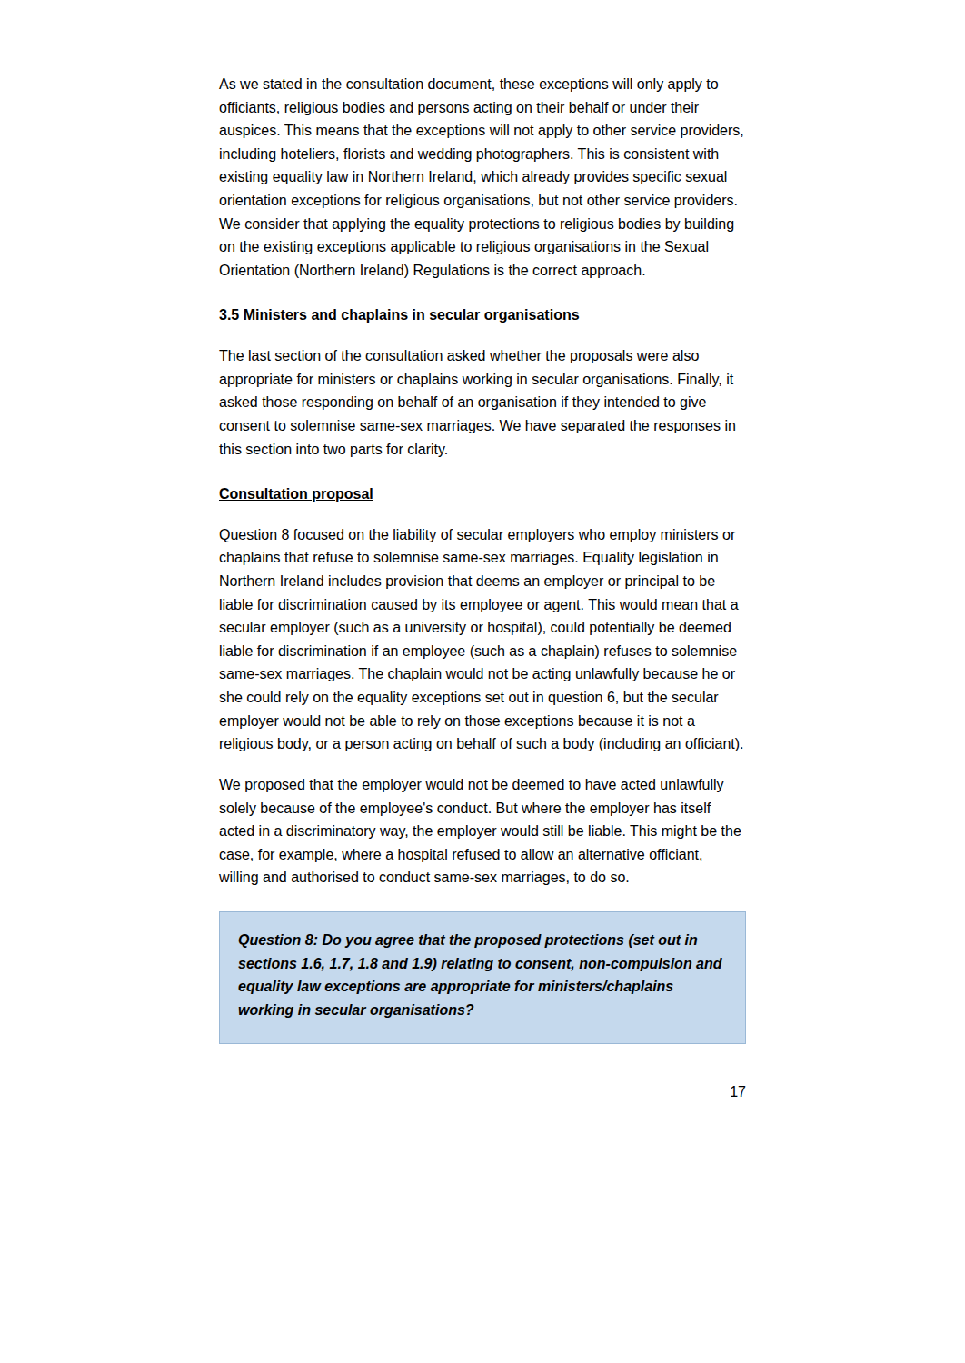As we stated in the consultation document, these exceptions will only apply to officiants, religious bodies and persons acting on their behalf or under their auspices. This means that the exceptions will not apply to other service providers, including hoteliers, florists and wedding photographers. This is consistent with existing equality law in Northern Ireland, which already provides specific sexual orientation exceptions for religious organisations, but not other service providers. We consider that applying the equality protections to religious bodies by building on the existing exceptions applicable to religious organisations in the Sexual Orientation (Northern Ireland) Regulations is the correct approach.
3.5 Ministers and chaplains in secular organisations
The last section of the consultation asked whether the proposals were also appropriate for ministers or chaplains working in secular organisations. Finally, it asked those responding on behalf of an organisation if they intended to give consent to solemnise same-sex marriages. We have separated the responses in this section into two parts for clarity.
Consultation proposal
Question 8 focused on the liability of secular employers who employ ministers or chaplains that refuse to solemnise same-sex marriages. Equality legislation in Northern Ireland includes provision that deems an employer or principal to be liable for discrimination caused by its employee or agent. This would mean that a secular employer (such as a university or hospital), could potentially be deemed liable for discrimination if an employee (such as a chaplain) refuses to solemnise same-sex marriages. The chaplain would not be acting unlawfully because he or she could rely on the equality exceptions set out in question 6, but the secular employer would not be able to rely on those exceptions because it is not a religious body, or a person acting on behalf of such a body (including an officiant).
We proposed that the employer would not be deemed to have acted unlawfully solely because of the employee's conduct. But where the employer has itself acted in a discriminatory way, the employer would still be liable. This might be the case, for example, where a hospital refused to allow an alternative officiant, willing and authorised to conduct same-sex marriages, to do so.
Question 8: Do you agree that the proposed protections (set out in sections 1.6, 1.7, 1.8 and 1.9) relating to consent, non-compulsion and equality law exceptions are appropriate for ministers/chaplains working in secular organisations?
17